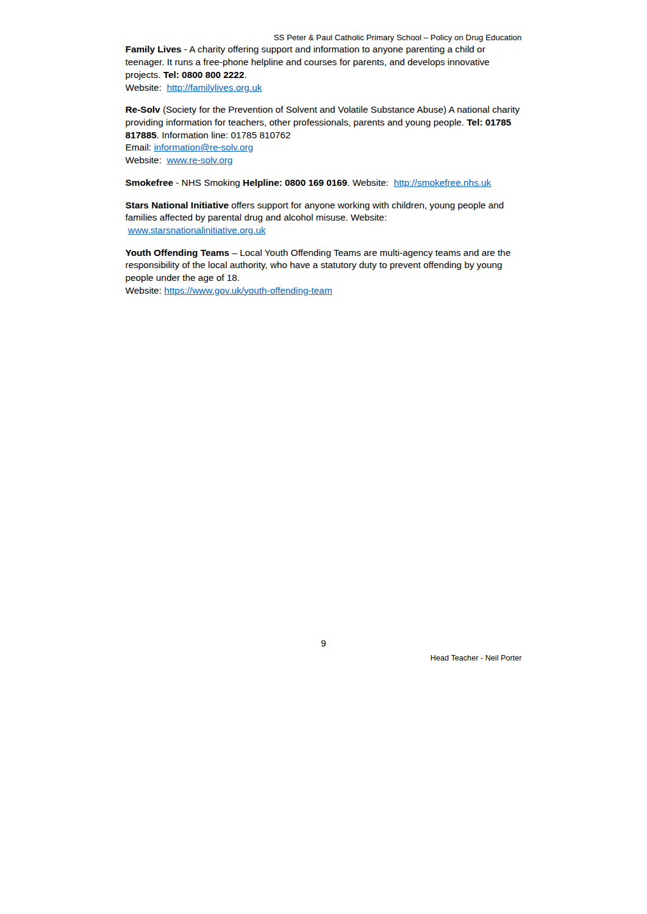SS Peter & Paul Catholic Primary School – Policy on Drug Education
Family Lives - A charity offering support and information to anyone parenting a child or teenager. It runs a free-phone helpline and courses for parents, and develops innovative projects. Tel: 0800 800 2222.
Website: http://familylives.org.uk
Re-Solv (Society for the Prevention of Solvent and Volatile Substance Abuse) A national charity providing information for teachers, other professionals, parents and young people. Tel: 01785 817885. Information line: 01785 810762
Email: information@re-solv.org
Website: www.re-solv.org
Smokefree - NHS Smoking Helpline: 0800 169 0169. Website: http://smokefree.nhs.uk
Stars National Initiative offers support for anyone working with children, young people and families affected by parental drug and alcohol misuse. Website: www.starsnationalinitiative.org.uk
Youth Offending Teams – Local Youth Offending Teams are multi-agency teams and are the responsibility of the local authority, who have a statutory duty to prevent offending by young people under the age of 18.
Website: https://www.gov.uk/youth-offending-team
9
Head Teacher - Neil Porter